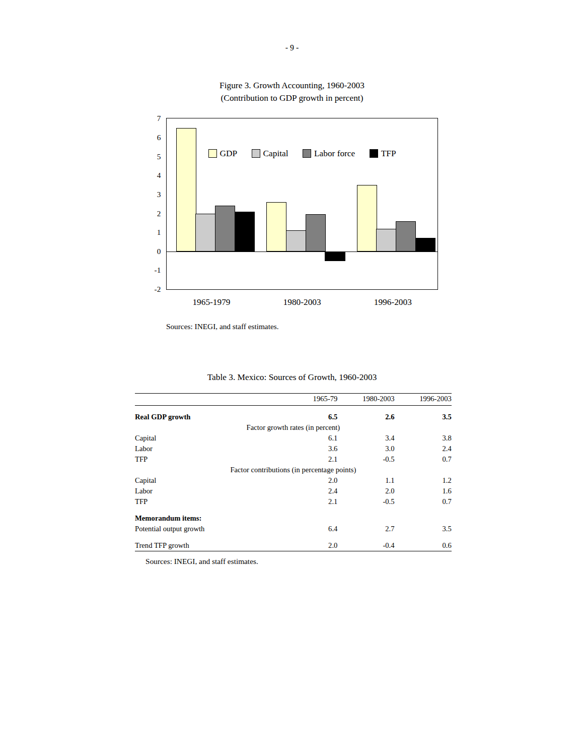- 9 -
Figure 3. Growth Accounting, 1960-2003
(Contribution to GDP growth in percent)
7 6 5 4 3 2 1 0 -1 -2
GDP
Capital
Labor force
TFP
1965-1979 1980-2003 1996-2003
Sources: INEGI, and staff estimates.
Table 3. Mexico: Sources of Growth, 1960-2003
| | 1965-79 | 1980-2003 | 1996-2003 |
| --- | --- | --- | --- |
| Real GDP growth | 6.5 | 2.6 | 3.5 |
| Factor growth rates (in percent) |
| Capital | 6.1 | 3.4 | 3.8 |
| Labor | 3.6 | 3.0 | 2.4 |
| TFP | 2.1 | -0.5 | 0.7 |
| Factor contributions (in percentage points) |
| Capital | 2.0 | 1.1 | 1.2 |
| Labor | 2.4 | 2.0 | 1.6 |
| TFP | 2.1 | -0.5 | 0.7 |
| Memorandum items: | | | |
| Potential output growth | 6.4 | 2.7 | 3.5 |
| Trend TFP growth | 2.0 | -0.4 | 0.6 |
Sources: INEGI, and staff estimates.